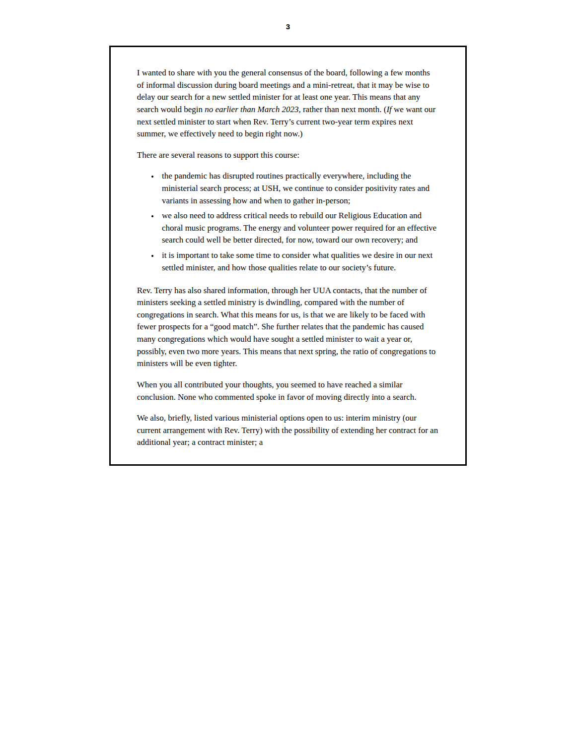3
I wanted to share with you the general consensus of the board, following a few months of informal discussion during board meetings and a mini-retreat, that it may be wise to delay our search for a new settled minister for at least one year. This means that any search would begin no earlier than March 2023, rather than next month. (If we want our next settled minister to start when Rev. Terry’s current two-year term expires next summer, we effectively need to begin right now.)
There are several reasons to support this course:
the pandemic has disrupted routines practically everywhere, including the ministerial search process; at USH, we continue to consider positivity rates and variants in assessing how and when to gather in-person;
we also need to address critical needs to rebuild our Religious Education and choral music programs. The energy and volunteer power required for an effective search could well be better directed, for now, toward our own recovery; and
it is important to take some time to consider what qualities we desire in our next settled minister, and how those qualities relate to our society’s future.
Rev. Terry has also shared information, through her UUA contacts, that the number of ministers seeking a settled ministry is dwindling, compared with the number of congregations in search. What this means for us, is that we are likely to be faced with fewer prospects for a “good match”. She further relates that the pandemic has caused many congregations which would have sought a settled minister to wait a year or, possibly, even two more years. This means that next spring, the ratio of congregations to ministers will be even tighter.
When you all contributed your thoughts, you seemed to have reached a similar conclusion. None who commented spoke in favor of moving directly into a search.
We also, briefly, listed various ministerial options open to us: interim ministry (our current arrangement with Rev. Terry) with the possibility of extending her contract for an additional year; a contract minister; a